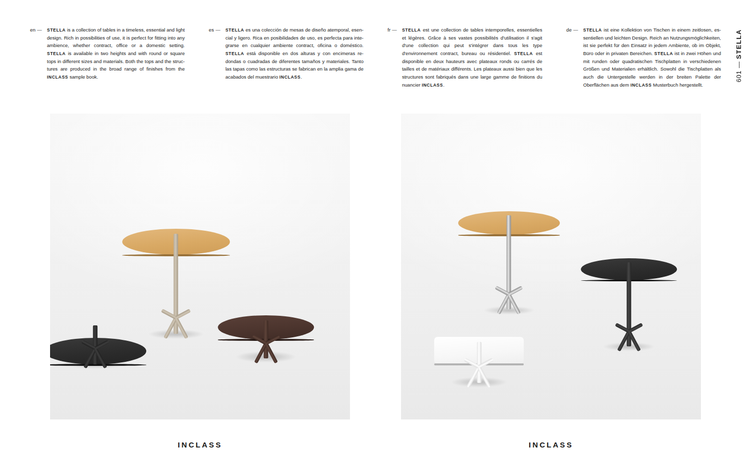601 — STELLA
en
Stella is a collection of tables in a timeless, essential and light design. Rich in possibilities of use, it is perfect for fitting into any ambience, whether contract, office or a domestic setting. Stella is available in two heights and with round or square tops in different sizes and materials. Both the tops and the structures are produced in the broad range of finishes from the Inclass sample book.
es
Stella es una colección de mesas de diseño atemporal, esencial y ligero. Rica en posibilidades de uso, es perfecta para integrarse en cualquier ambiente contract, oficina o doméstico. Stella está disponible en dos alturas y con encimeras redondas o cuadradas de diferentes tamaños y materiales. Tanto las tapas como las estructuras se fabrican en la amplia gama de acabados del muestrario Inclass.
fr
Stella est une collection de tables intemporelles, essentielles et légères. Grâce à ses vastes possibilités d'utilisation il s'agit d'une collection qui peut s'intégrer dans tous les type d'environnement contract, bureau ou résidentiel. Stella est disponible en deux hauteurs avec plateaux ronds ou carrés de tailles et de matériaux différents. Les plateaux aussi bien que les structures sont fabriqués dans une large gamme de finitions du nuancier Inclass.
de
Stella ist eine Kollektion von Tischen in einem zeitlosen, essentiellen und leichten Design. Reich an Nutzungsmöglichkeiten, ist sie perfekt für den Einsatz in jedem Ambiente, ob im Objekt, Büro oder in privaten Bereichen. Stella ist in zwei Höhen und mit runden oder quadratischen Tischplatten in verschiedenen Größen und Materialien erhältlich. Sowohl die Tischplatten als auch die Untergestelle werden in der breiten Palette der Oberflächen aus dem Inclass Musterbuch hergestellt.
INCLASS
INCLASS